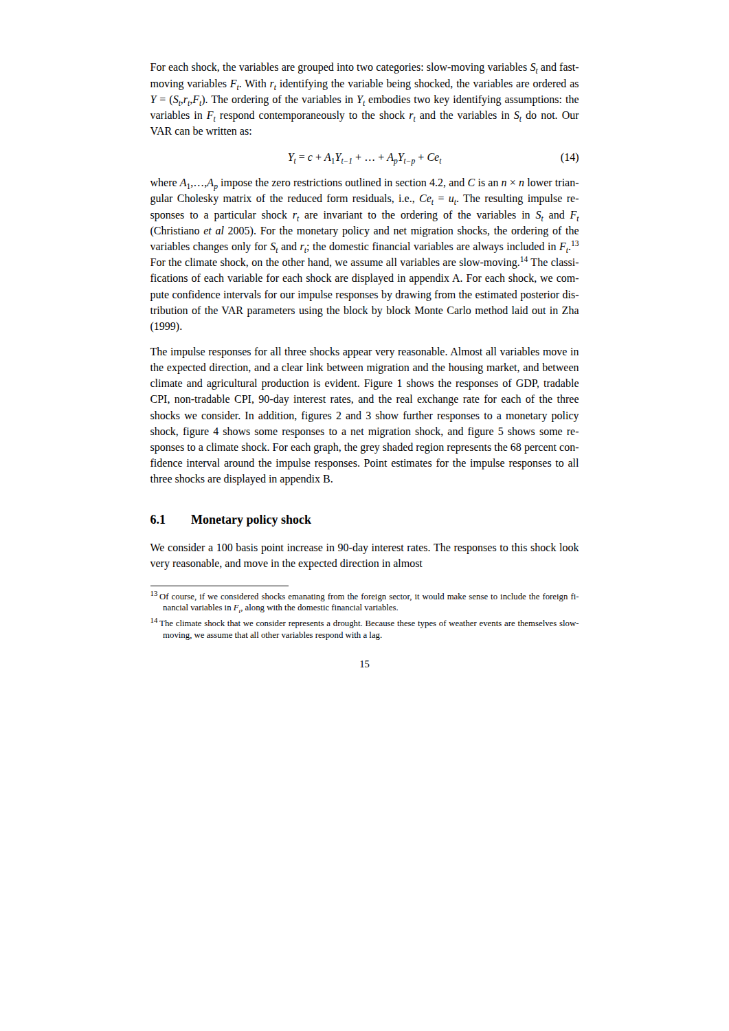For each shock, the variables are grouped into two categories: slow-moving variables St and fast-moving variables Ft. With rt identifying the variable being shocked, the variables are ordered as Y = (St,rt,Ft). The ordering of the variables in Yt embodies two key identifying assumptions: the variables in Ft respond contemporaneously to the shock rt and the variables in St do not. Our VAR can be written as:
Yt = c + A1Yt−1 + … + ApYt−p + Cet (14)
where A1,…,Ap impose the zero restrictions outlined in section 4.2, and C is an n × n lower triangular Cholesky matrix of the reduced form residuals, i.e., Cet = ut. The resulting impulse responses to a particular shock rt are invariant to the ordering of the variables in St and Ft (Christiano et al 2005). For the monetary policy and net migration shocks, the ordering of the variables changes only for St and rt; the domestic financial variables are always included in Ft.13 For the climate shock, on the other hand, we assume all variables are slow-moving.14 The classifications of each variable for each shock are displayed in appendix A. For each shock, we compute confidence intervals for our impulse responses by drawing from the estimated posterior distribution of the VAR parameters using the block by block Monte Carlo method laid out in Zha (1999).
The impulse responses for all three shocks appear very reasonable. Almost all variables move in the expected direction, and a clear link between migration and the housing market, and between climate and agricultural production is evident. Figure 1 shows the responses of GDP, tradable CPI, non-tradable CPI, 90-day interest rates, and the real exchange rate for each of the three shocks we consider. In addition, figures 2 and 3 show further responses to a monetary policy shock, figure 4 shows some responses to a net migration shock, and figure 5 shows some responses to a climate shock. For each graph, the grey shaded region represents the 68 percent confidence interval around the impulse responses. Point estimates for the impulse responses to all three shocks are displayed in appendix B.
6.1 Monetary policy shock
We consider a 100 basis point increase in 90-day interest rates. The responses to this shock look very reasonable, and move in the expected direction in almost
13Of course, if we considered shocks emanating from the foreign sector, it would make sense to include the foreign financial variables in Ft, along with the domestic financial variables.
14The climate shock that we consider represents a drought. Because these types of weather events are themselves slow-moving, we assume that all other variables respond with a lag.
15